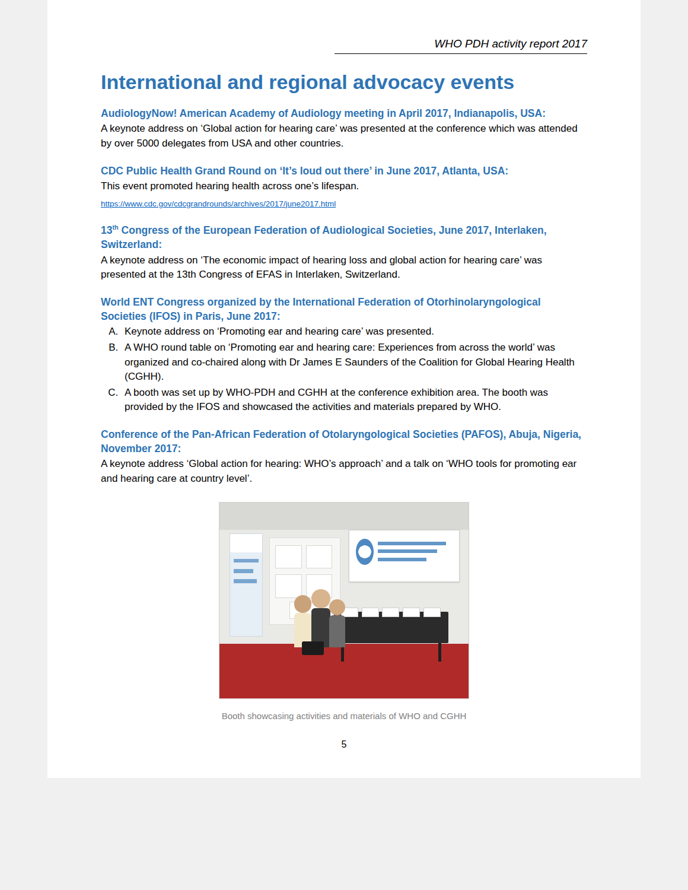WHO PDH activity report 2017
International and regional advocacy events
AudiologyNow! American Academy of Audiology meeting in April 2017, Indianapolis, USA:
A keynote address on ‘Global action for hearing care’ was presented at the conference which was attended by over 5000 delegates from USA and other countries.
CDC Public Health Grand Round on ‘It’s loud out there’ in June 2017, Atlanta, USA:
This event promoted hearing health across one’s lifespan.
https://www.cdc.gov/cdcgrandrounds/archives/2017/june2017.html
13th Congress of the European Federation of Audiological Societies, June 2017, Interlaken, Switzerland:
A keynote address on ‘The economic impact of hearing loss and global action for hearing care’ was presented at the 13th Congress of EFAS in Interlaken, Switzerland.
World ENT Congress organized by the International Federation of Otorhinolaryngological Societies (IFOS) in Paris, June 2017:
Keynote address on ‘Promoting ear and hearing care’ was presented.
A WHO round table on ‘Promoting ear and hearing care: Experiences from across the world’ was organized and co-chaired along with Dr James E Saunders of the Coalition for Global Hearing Health (CGHH).
A booth was set up by WHO-PDH and CGHH at the conference exhibition area. The booth was provided by the IFOS and showcased the activities and materials prepared by WHO.
Conference of the Pan-African Federation of Otolaryngological Societies (PAFOS), Abuja, Nigeria, November 2017:
A keynote address ‘Global action for hearing: WHO’s approach’ and a talk on ‘WHO tools for promoting ear and hearing care at country level’.
Booth showcasing activities and materials of WHO and CGHH
5